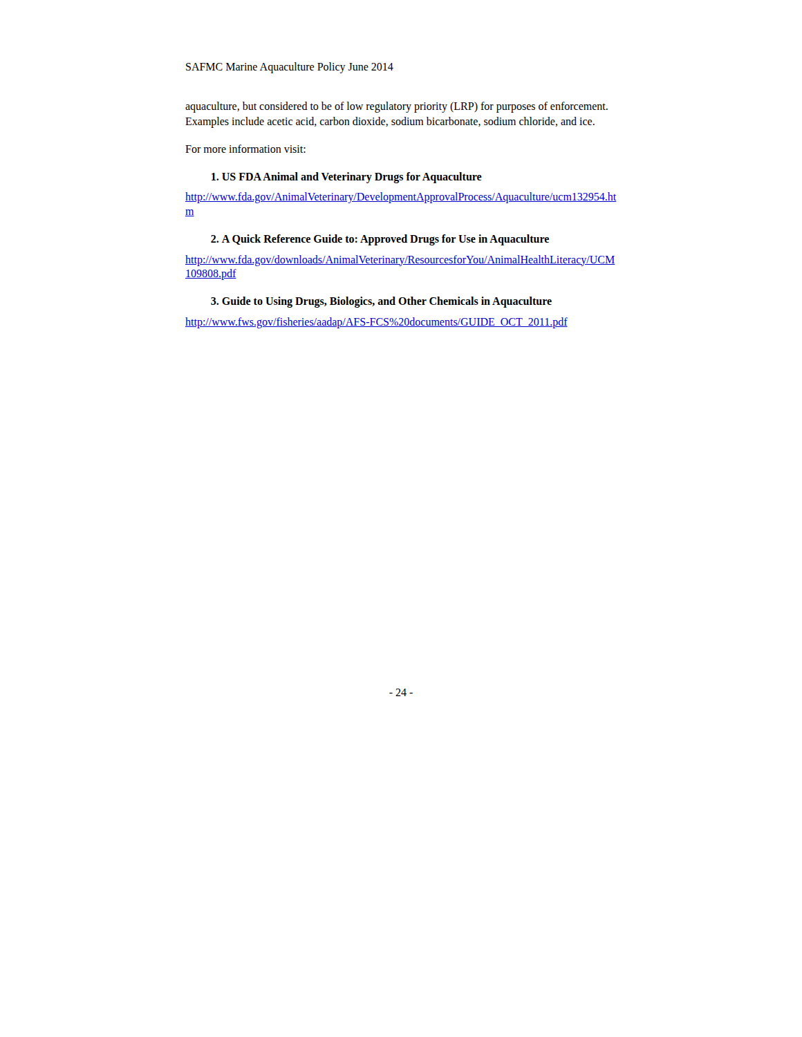SAFMC Marine Aquaculture Policy June 2014
aquaculture, but considered to be of low regulatory priority (LRP) for purposes of enforcement. Examples include acetic acid, carbon dioxide, sodium bicarbonate, sodium chloride, and ice.
For more information visit:
US FDA Animal and Veterinary Drugs for Aquaculture
http://www.fda.gov/AnimalVeterinary/DevelopmentApprovalProcess/Aquaculture/ucm132954.htm
A Quick Reference Guide to: Approved Drugs for Use in Aquaculture
http://www.fda.gov/downloads/AnimalVeterinary/ResourcesforYou/AnimalHealthLiteracy/UCM109808.pdf
Guide to Using Drugs, Biologics, and Other Chemicals in Aquaculture
http://www.fws.gov/fisheries/aadap/AFS-FCS%20documents/GUIDE_OCT_2011.pdf
- 24 -